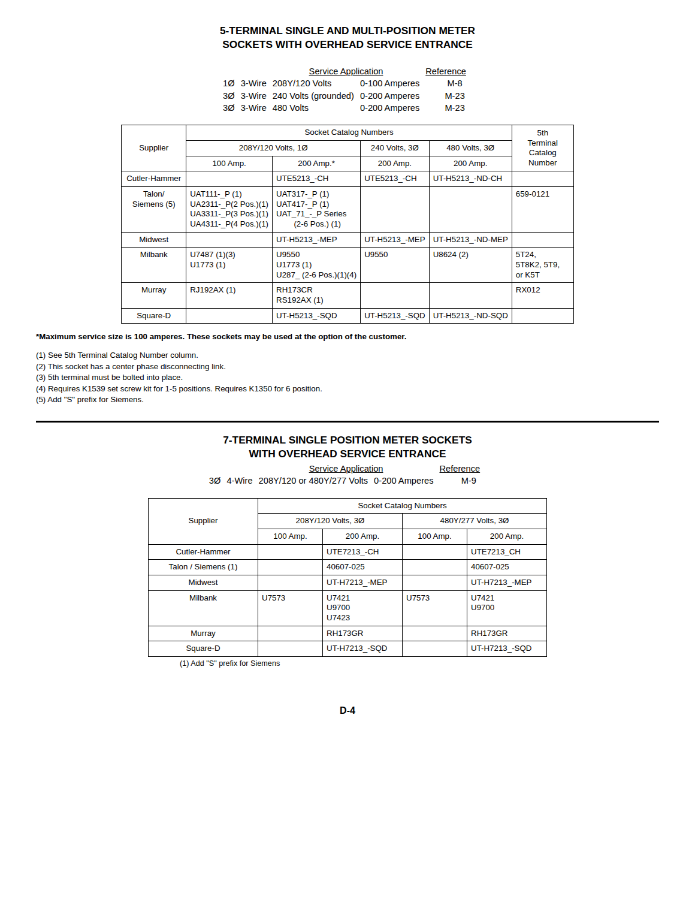5-TERMINAL SINGLE AND MULTI-POSITION METER
SOCKETS WITH OVERHEAD SERVICE ENTRANCE
| | | Service Application | Reference |
| 1Ø | 3-Wire | 208Y/120 Volts | 0-100 Amperes | M-8 |
| 3Ø | 3-Wire | 240 Volts (grounded) | 0-200 Amperes | M-23 |
| 3Ø | 3-Wire | 480 Volts | 0-200 Amperes | M-23 |
| Supplier | Socket Catalog Numbers | 5th Terminal Catalog Number |
| --- | --- | --- |
| 208Y/120 Volts, 1Ø | 240 Volts, 3Ø | 480 Volts, 3Ø |
| 100 Amp. | 200 Amp.* | 200 Amp. | 200 Amp. |
| Cutler-Hammer | | UTE5213_-CH | UTE5213_-CH | UT-H5213_-ND-CH | |
| Talon/ Siemens (5) | UAT111-_P (1) UA2311-_P(2 Pos.)(1) UA3311-_P(3 Pos.)(1) UA4311-_P(4 Pos.)(1) | UAT317-_P (1) UAT417-_P (1) UAT_71_-_P Series (2-6 Pos.) (1) | | | 659-0121 |
| Midwest | | UT-H5213_-MEP | UT-H5213_-MEP | UT-H5213_-ND-MEP | |
| Milbank | U7487 (1)(3) U1773 (1) | U9550 U1773 (1) U287_ (2-6 Pos.)(1)(4) | U9550 | U8624 (2) | 5T24, 5T8K2, 5T9, or K5T |
| Murray | RJ192AX (1) | RH173CR RS192AX (1) | | | RX012 |
| Square-D | | UT-H5213_-SQD | UT-H5213_-SQD | UT-H5213_-ND-SQD | |
*Maximum service size is 100 amperes. These sockets may be used at the option of the customer.
(1) See 5th Terminal Catalog Number column.
(2) This socket has a center phase disconnecting link.
(3) 5th terminal must be bolted into place.
(4) Requires K1539 set screw kit for 1-5 positions. Requires K1350 for 6 position.
(5) Add "S" prefix for Siemens.
7-TERMINAL SINGLE POSITION METER SOCKETS
WITH OVERHEAD SERVICE ENTRANCE
| | | Service Application | Reference |
| 3Ø | 4-Wire | 208Y/120 or 480Y/277 Volts | 0-200 Amperes | M-9 |
| Supplier | Socket Catalog Numbers |
| --- | --- |
| 208Y/120 Volts, 3Ø | 480Y/277 Volts, 3Ø |
| 100 Amp. | 200 Amp. | 100 Amp. | 200 Amp. |
| Cutler-Hammer | | UTE7213_-CH | | UTE7213_CH |
| Talon / Siemens (1) | | 40607-025 | | 40607-025 |
| Midwest | | UT-H7213_-MEP | | UT-H7213_-MEP |
| Milbank | U7573 | U7421 U9700 U7423 | U7573 | U7421 U9700 |
| Murray | | RH173GR | | RH173GR |
| Square-D | | UT-H7213_-SQD | | UT-H7213_-SQD |
(1) Add "S" prefix for Siemens
D-4